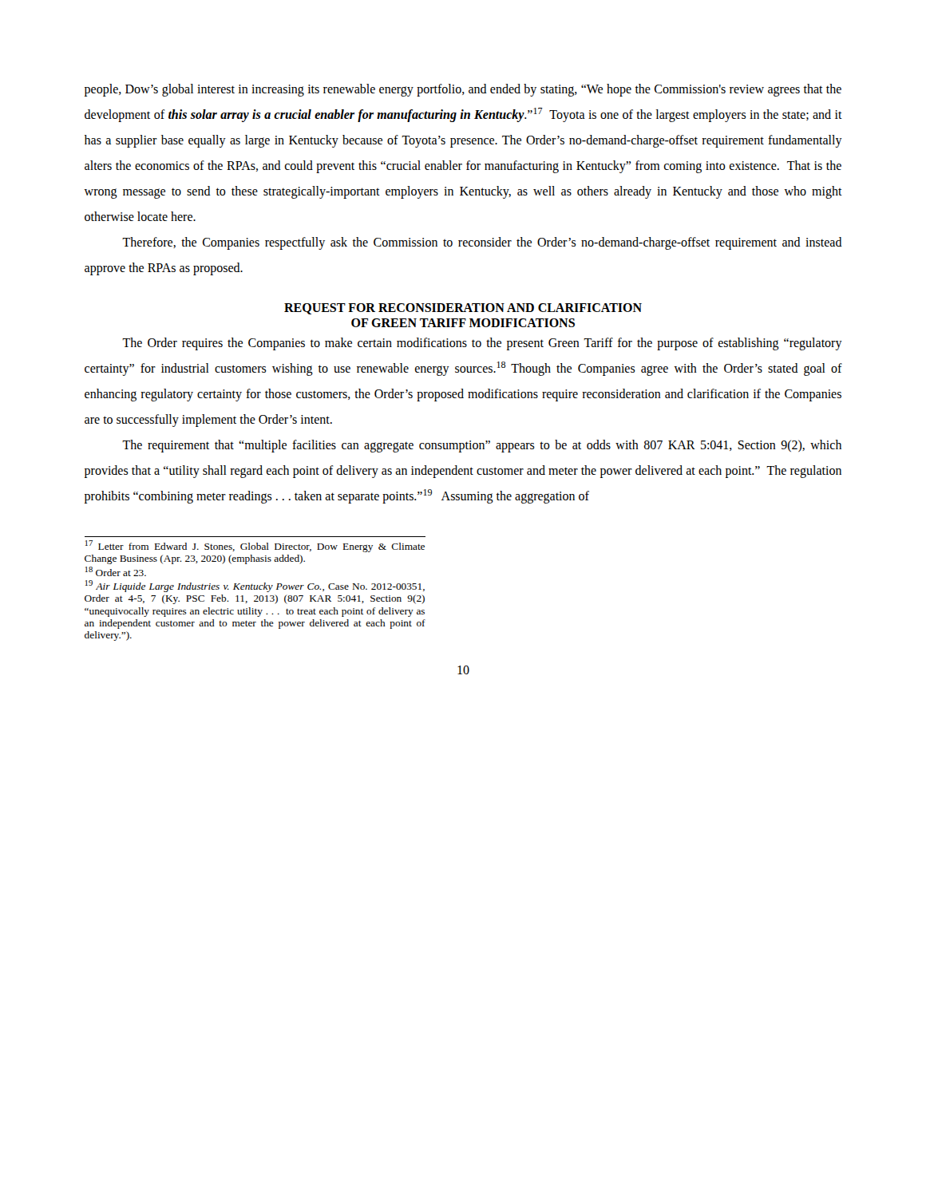people, Dow’s global interest in increasing its renewable energy portfolio, and ended by stating, “We hope the Commission's review agrees that the development of this solar array is a crucial enabler for manufacturing in Kentucky.”17 Toyota is one of the largest employers in the state; and it has a supplier base equally as large in Kentucky because of Toyota’s presence. The Order’s no-demand-charge-offset requirement fundamentally alters the economics of the RPAs, and could prevent this “crucial enabler for manufacturing in Kentucky” from coming into existence. That is the wrong message to send to these strategically-important employers in Kentucky, as well as others already in Kentucky and those who might otherwise locate here.
Therefore, the Companies respectfully ask the Commission to reconsider the Order’s no-demand-charge-offset requirement and instead approve the RPAs as proposed.
REQUEST FOR RECONSIDERATION AND CLARIFICATION
OF GREEN TARIFF MODIFICATIONS
The Order requires the Companies to make certain modifications to the present Green Tariff for the purpose of establishing “regulatory certainty” for industrial customers wishing to use renewable energy sources.18 Though the Companies agree with the Order’s stated goal of enhancing regulatory certainty for those customers, the Order’s proposed modifications require reconsideration and clarification if the Companies are to successfully implement the Order’s intent.
The requirement that “multiple facilities can aggregate consumption” appears to be at odds with 807 KAR 5:041, Section 9(2), which provides that a “utility shall regard each point of delivery as an independent customer and meter the power delivered at each point.” The regulation prohibits “combining meter readings . . . taken at separate points.”19 Assuming the aggregation of
17 Letter from Edward J. Stones, Global Director, Dow Energy & Climate Change Business (Apr. 23, 2020) (emphasis added).
18 Order at 23.
19 Air Liquide Large Industries v. Kentucky Power Co., Case No. 2012-00351, Order at 4-5, 7 (Ky. PSC Feb. 11, 2013) (807 KAR 5:041, Section 9(2) “unequivocally requires an electric utility . . . to treat each point of delivery as an independent customer and to meter the power delivered at each point of delivery.”).
10